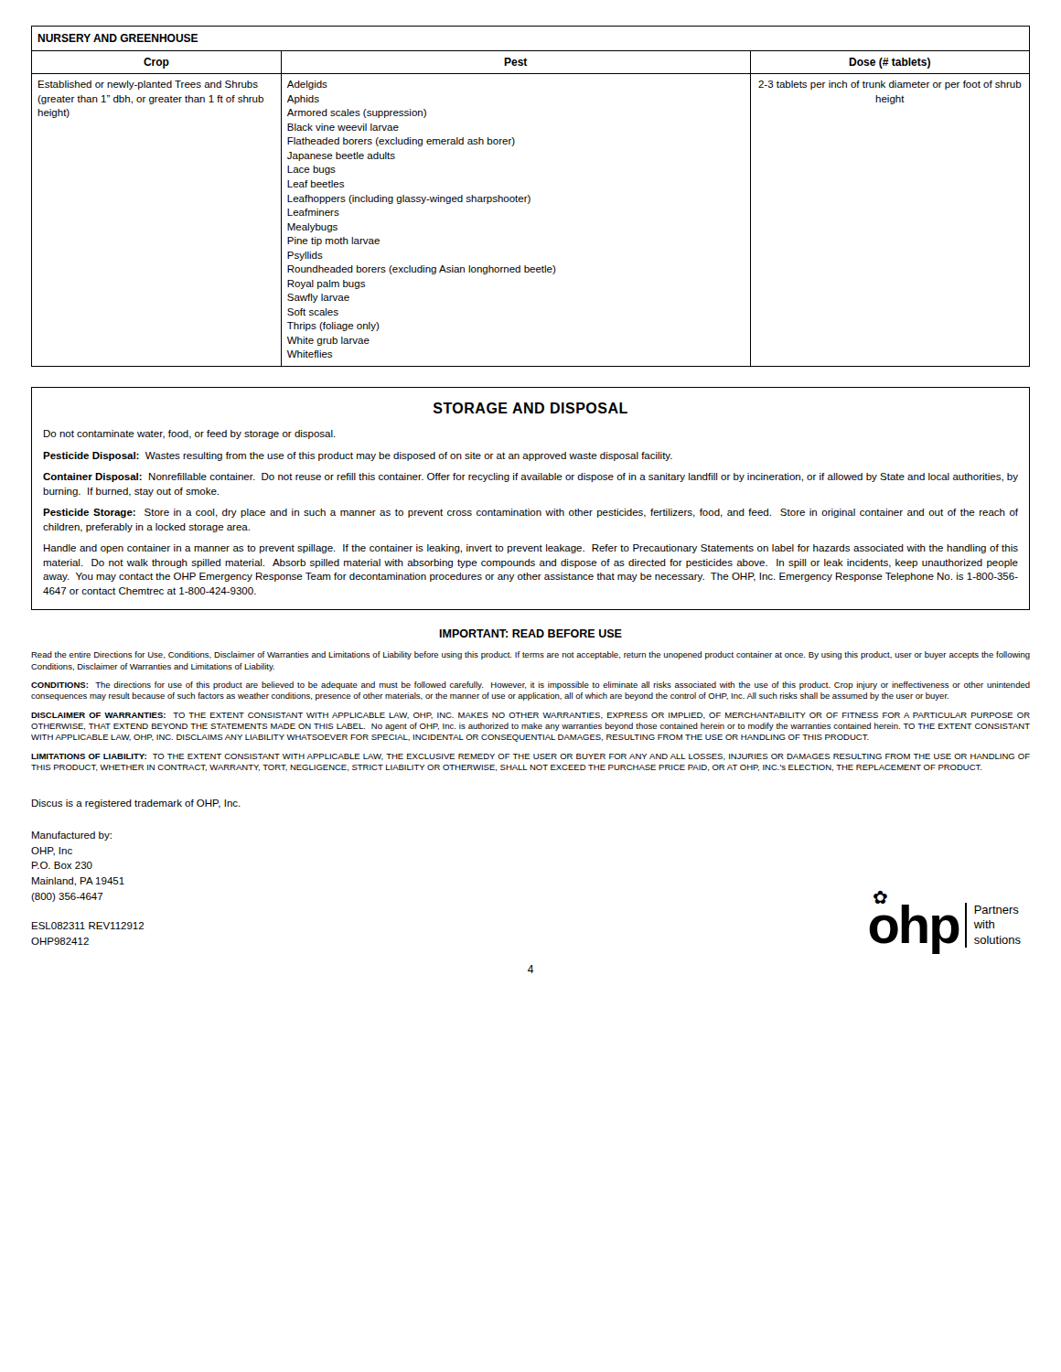| NURSERY AND GREENHOUSE |
| Crop | Pest | Dose (# tablets) |
| Established or newly-planted Trees and Shrubs (greater than 1” dbh, or greater than 1 ft of shrub height) | Adelgids Aphids Armored scales (suppression) Black vine weevil larvae Flatheaded borers (excluding emerald ash borer) Japanese beetle adults Lace bugs Leaf beetles Leafhoppers (including glassy-winged sharpshooter) Leafminers Mealybugs Pine tip moth larvae Psyllids Roundheaded borers (excluding Asian longhorned beetle) Royal palm bugs Sawfly larvae Soft scales Thrips (foliage only) White grub larvae Whiteflies | 2-3 tablets per inch of trunk diameter or per foot of shrub height |
STORAGE AND DISPOSAL
Do not contaminate water, food, or feed by storage or disposal.
Pesticide Disposal: Wastes resulting from the use of this product may be disposed of on site or at an approved waste disposal facility.
Container Disposal: Nonrefillable container. Do not reuse or refill this container. Offer for recycling if available or dispose of in a sanitary landfill or by incineration, or if allowed by State and local authorities, by burning. If burned, stay out of smoke.
Pesticide Storage: Store in a cool, dry place and in such a manner as to prevent cross contamination with other pesticides, fertilizers, food, and feed. Store in original container and out of the reach of children, preferably in a locked storage area.
Handle and open container in a manner as to prevent spillage. If the container is leaking, invert to prevent leakage. Refer to Precautionary Statements on label for hazards associated with the handling of this material. Do not walk through spilled material. Absorb spilled material with absorbing type compounds and dispose of as directed for pesticides above. In spill or leak incidents, keep unauthorized people away. You may contact the OHP Emergency Response Team for decontamination procedures or any other assistance that may be necessary. The OHP, Inc. Emergency Response Telephone No. is 1-800-356-4647 or contact Chemtrec at 1-800-424-9300.
IMPORTANT: READ BEFORE USE
Read the entire Directions for Use, Conditions, Disclaimer of Warranties and Limitations of Liability before using this product. If terms are not acceptable, return the unopened product container at once. By using this product, user or buyer accepts the following Conditions, Disclaimer of Warranties and Limitations of Liability.
CONDITIONS: The directions for use of this product are believed to be adequate and must be followed carefully. However, it is impossible to eliminate all risks associated with the use of this product. Crop injury or ineffectiveness or other unintended consequences may result because of such factors as weather conditions, presence of other materials, or the manner of use or application, all of which are beyond the control of OHP, Inc. All such risks shall be assumed by the user or buyer.
DISCLAIMER OF WARRANTIES: TO THE EXTENT CONSISTANT WITH APPLICABLE LAW, OHP, INC. MAKES NO OTHER WARRANTIES, EXPRESS OR IMPLIED, OF MERCHANTABILITY OR OF FITNESS FOR A PARTICULAR PURPOSE OR OTHERWISE, THAT EXTEND BEYOND THE STATEMENTS MADE ON THIS LABEL. No agent of OHP, Inc. is authorized to make any warranties beyond those contained herein or to modify the warranties contained herein. TO THE EXTENT CONSISTANT WITH APPLICABLE LAW, OHP, INC. DISCLAIMS ANY LIABILITY WHATSOEVER FOR SPECIAL, INCIDENTAL OR CONSEQUENTIAL DAMAGES, RESULTING FROM THE USE OR HANDLING OF THIS PRODUCT.
LIMITATIONS OF LIABILITY: TO THE EXTENT CONSISTANT WITH APPLICABLE LAW, THE EXCLUSIVE REMEDY OF THE USER OR BUYER FOR ANY AND ALL LOSSES, INJURIES OR DAMAGES RESULTING FROM THE USE OR HANDLING OF THIS PRODUCT, WHETHER IN CONTRACT, WARRANTY, TORT, NEGLIGENCE, STRICT LIABILITY OR OTHERWISE, SHALL NOT EXCEED THE PURCHASE PRICE PAID, OR AT OHP, INC.'s ELECTION, THE REPLACEMENT OF PRODUCT.
Discus is a registered trademark of OHP, Inc.
Manufactured by:
OHP, Inc
P.O. Box 230
Mainland, PA 19451
(800) 356-4647
ESL082311 REV112912
OHP982412
✿
ohp Partners
with
solutions
4